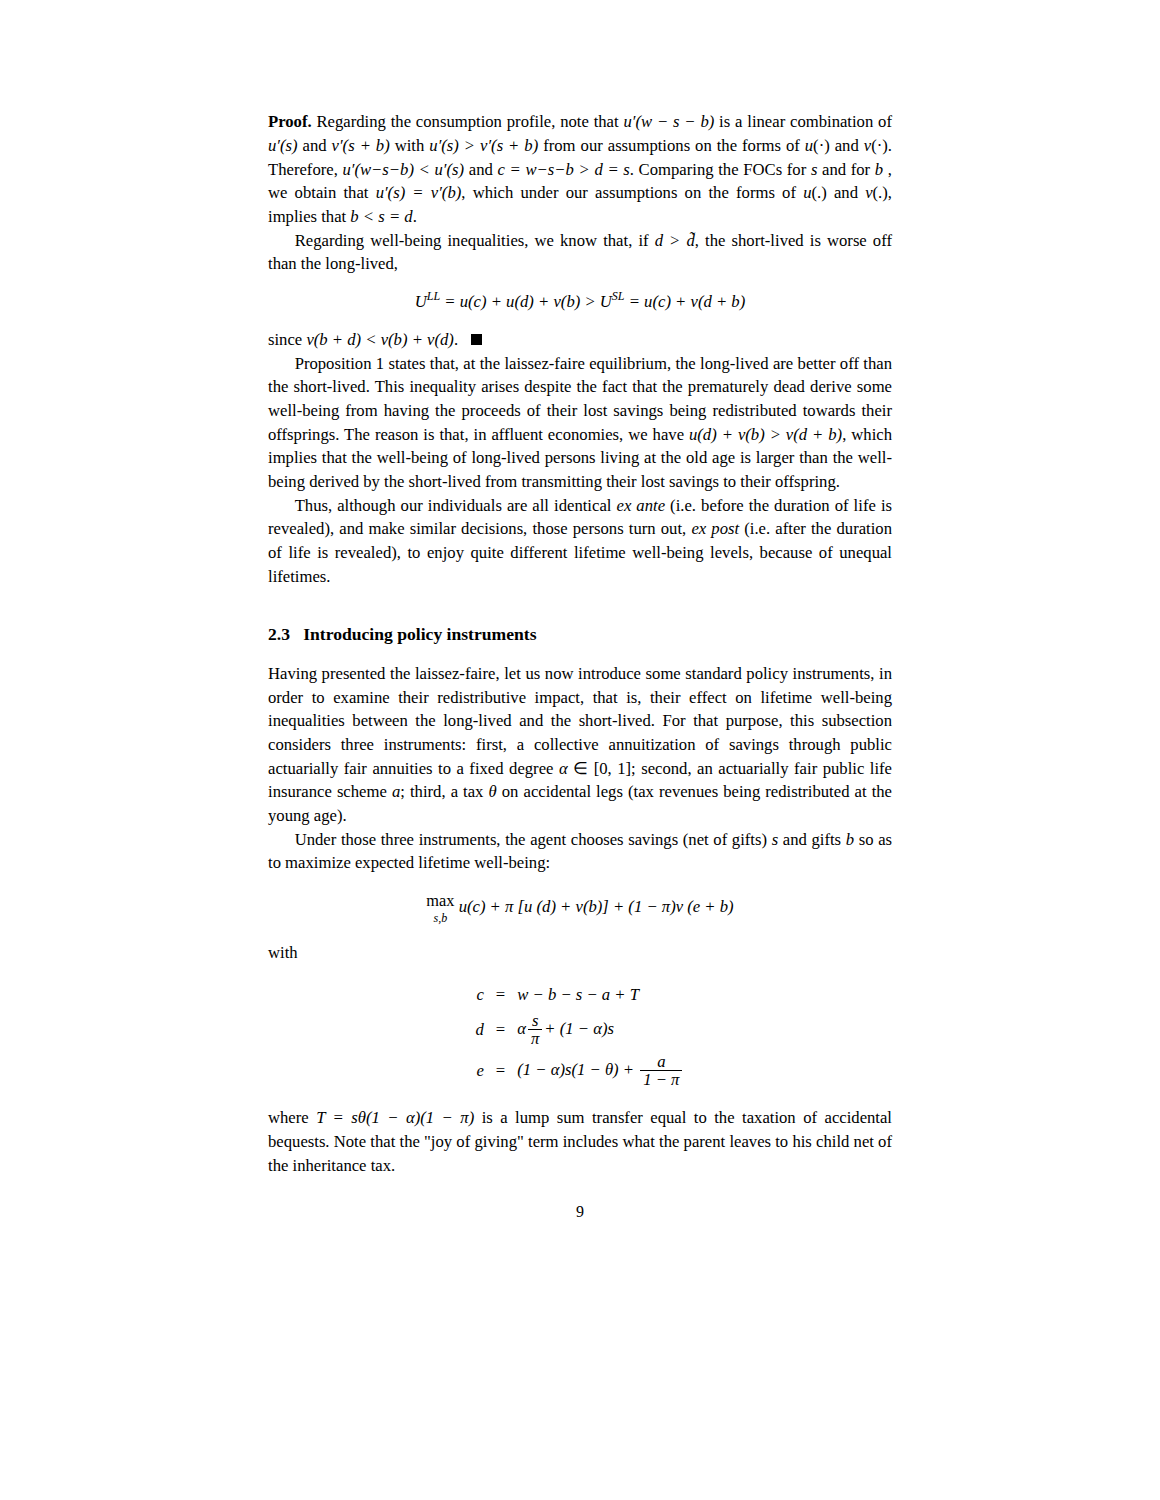Proof. Regarding the consumption profile, note that u′(w − s − b) is a linear combination of u′(s) and v′(s + b) with u′(s) > v′(s + b) from our assumptions on the forms of u(·) and v(·). Therefore, u′(w−s−b) < u′(s) and c = w−s−b > d = s. Comparing the FOCs for s and for b , we obtain that u′(s) = v′(b), which under our assumptions on the forms of u(.) and v(.), implies that b < s = d.
Regarding well-being inequalities, we know that, if d > d̃, the short-lived is worse off than the long-lived,
ULL = u(c) + u(d) + v(b) > USL = u(c) + v(d + b)
since v(b + d) < v(b) + v(d).
Proposition 1 states that, at the laissez-faire equilibrium, the long-lived are better off than the short-lived. This inequality arises despite the fact that the prematurely dead derive some well-being from having the proceeds of their lost savings being redistributed towards their offsprings. The reason is that, in affluent economies, we have u(d) + v(b) > v(d + b), which implies that the well-being of long-lived persons living at the old age is larger than the well-being derived by the short-lived from transmitting their lost savings to their offspring.
Thus, although our individuals are all identical ex ante (i.e. before the duration of life is revealed), and make similar decisions, those persons turn out, ex post (i.e. after the duration of life is revealed), to enjoy quite different lifetime well-being levels, because of unequal lifetimes.
2.3 Introducing policy instruments
Having presented the laissez-faire, let us now introduce some standard policy instruments, in order to examine their redistributive impact, that is, their effect on lifetime well-being inequalities between the long-lived and the short-lived. For that purpose, this subsection considers three instruments: first, a collective annuitization of savings through public actuarially fair annuities to a fixed degree α ∈ [0, 1]; second, an actuarially fair public life insurance scheme a; third, a tax θ on accidental legs (tax revenues being redistributed at the young age).
Under those three instruments, the agent chooses savings (net of gifts) s and gifts b so as to maximize expected lifetime well-being:
max s,b u(c) + π [u (d) + v(b)] + (1 − π)v (e + b)
with
| c | = | w − b − s − a + T |
| d | = | α s π + (1 − α)s |
| e | = | (1 − α)s(1 − θ) + a 1 − π |
where T = sθ(1 − α)(1 − π) is a lump sum transfer equal to the taxation of accidental bequests. Note that the "joy of giving" term includes what the parent leaves to his child net of the inheritance tax.
9